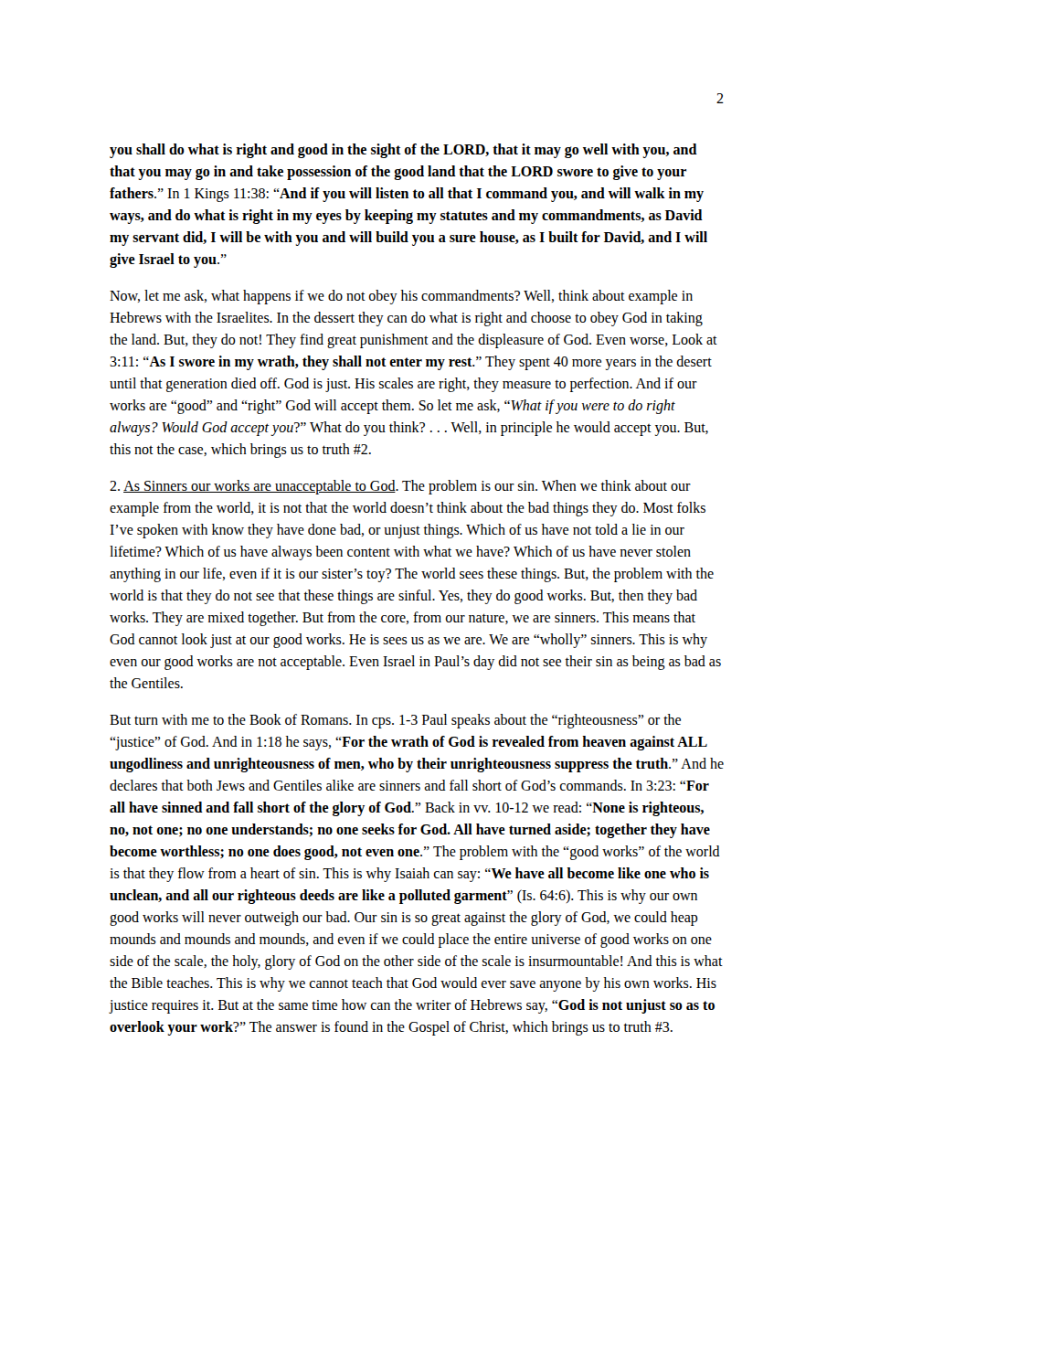2
you shall do what is right and good in the sight of the LORD, that it may go well with you, and that you may go in and take possession of the good land that the LORD swore to give to your fathers.” In 1 Kings 11:38: “And if you will listen to all that I command you, and will walk in my ways, and do what is right in my eyes by keeping my statutes and my commandments, as David my servant did, I will be with you and will build you a sure house, as I built for David, and I will give Israel to you.”
Now, let me ask, what happens if we do not obey his commandments? Well, think about example in Hebrews with the Israelites. In the dessert they can do what is right and choose to obey God in taking the land. But, they do not! They find great punishment and the displeasure of God. Even worse, Look at 3:11: “As I swore in my wrath, they shall not enter my rest.” They spent 40 more years in the desert until that generation died off. God is just. His scales are right, they measure to perfection. And if our works are “good” and “right” God will accept them. So let me ask, “What if you were to do right always? Would God accept you?” What do you think? . . . Well, in principle he would accept you. But, this not the case, which brings us to truth #2.
2. As Sinners our works are unacceptable to God. The problem is our sin. When we think about our example from the world, it is not that the world doesn’t think about the bad things they do. Most folks I’ve spoken with know they have done bad, or unjust things. Which of us have not told a lie in our lifetime? Which of us have always been content with what we have? Which of us have never stolen anything in our life, even if it is our sister’s toy? The world sees these things. But, the problem with the world is that they do not see that these things are sinful. Yes, they do good works. But, then they bad works. They are mixed together. But from the core, from our nature, we are sinners. This means that God cannot look just at our good works. He is sees us as we are. We are “wholly” sinners. This is why even our good works are not acceptable. Even Israel in Paul’s day did not see their sin as being as bad as the Gentiles.
But turn with me to the Book of Romans. In cps. 1-3 Paul speaks about the “righteousness” or the “justice” of God. And in 1:18 he says, “For the wrath of God is revealed from heaven against ALL ungodliness and unrighteousness of men, who by their unrighteousness suppress the truth.” And he declares that both Jews and Gentiles alike are sinners and fall short of God’s commands. In 3:23: “For all have sinned and fall short of the glory of God.” Back in vv. 10-12 we read: “None is righteous, no, not one; no one understands; no one seeks for God. All have turned aside; together they have become worthless; no one does good, not even one.” The problem with the “good works” of the world is that they flow from a heart of sin. This is why Isaiah can say: “We have all become like one who is unclean, and all our righteous deeds are like a polluted garment” (Is. 64:6). This is why our own good works will never outweigh our bad. Our sin is so great against the glory of God, we could heap mounds and mounds and mounds, and even if we could place the entire universe of good works on one side of the scale, the holy, glory of God on the other side of the scale is insurmountable! And this is what the Bible teaches. This is why we cannot teach that God would ever save anyone by his own works. His justice requires it. But at the same time how can the writer of Hebrews say, “God is not unjust so as to overlook your work?” The answer is found in the Gospel of Christ, which brings us to truth #3.